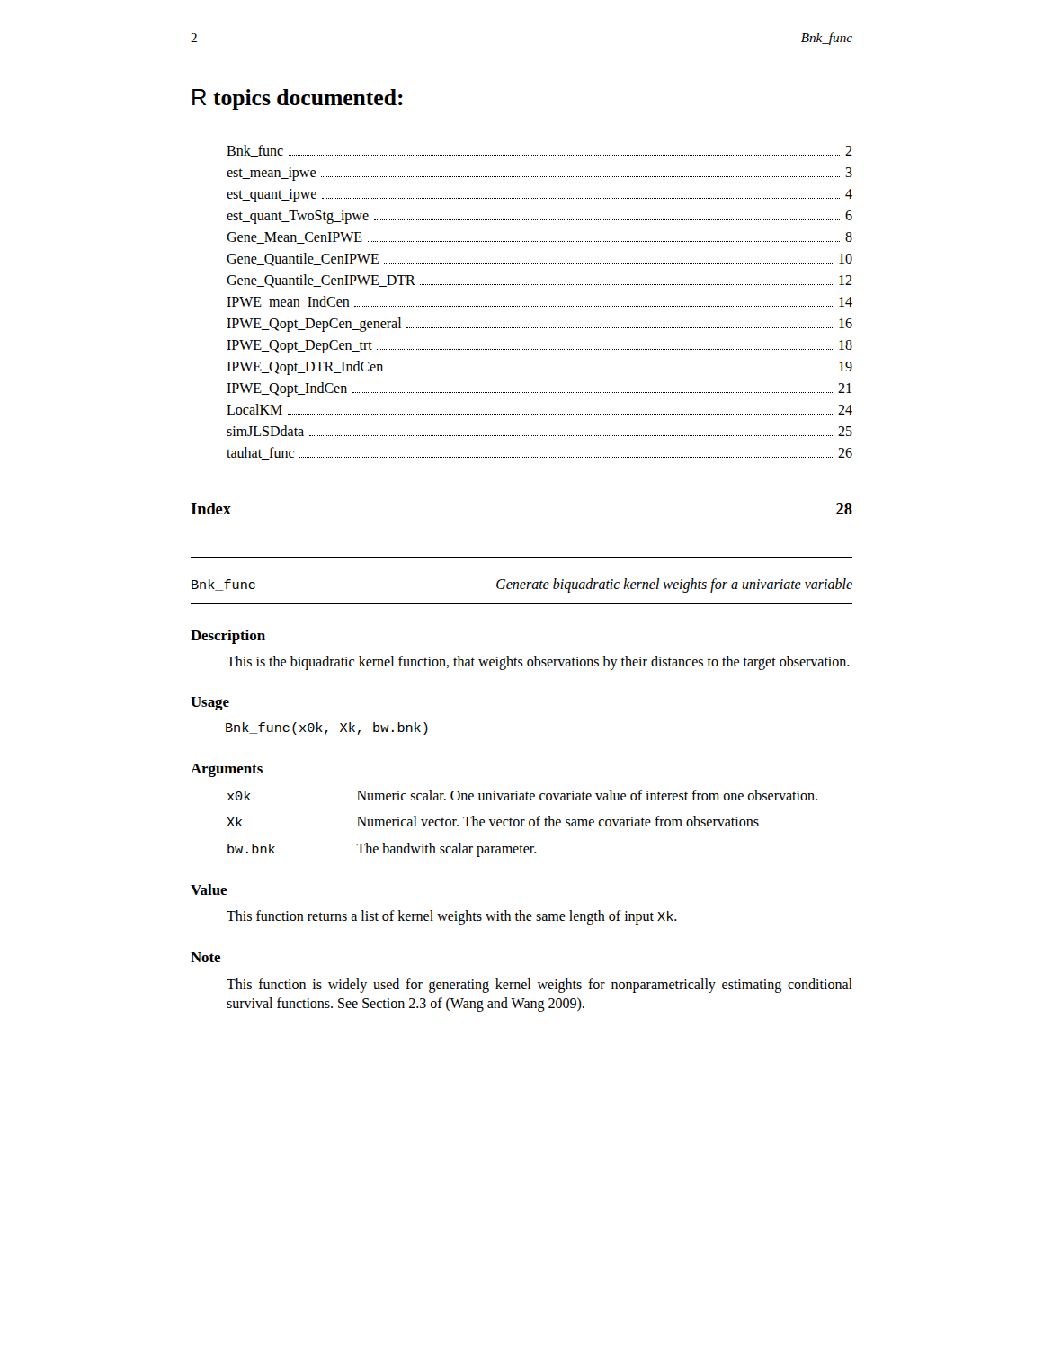2
Bnk_func
R topics documented:
Bnk_func 2
est_mean_ipwe 3
est_quant_ipwe 4
est_quant_TwoStg_ipwe 6
Gene_Mean_CenIPWE 8
Gene_Quantile_CenIPWE 10
Gene_Quantile_CenIPWE_DTR 12
IPWE_mean_IndCen 14
IPWE_Qopt_DepCen_general 16
IPWE_Qopt_DepCen_trt 18
IPWE_Qopt_DTR_IndCen 19
IPWE_Qopt_IndCen 21
LocalKM 24
simJLSDdata 25
tauhat_func 26
Index 28
Bnk_func Generate biquadratic kernel weights for a univariate variable
Description
This is the biquadratic kernel function, that weights observations by their distances to the target observation.
Usage
Bnk_func(x0k, Xk, bw.bnk)
Arguments
x0k
Numeric scalar. One univariate covariate value of interest from one observation.
Xk
Numerical vector. The vector of the same covariate from observations
bw.bnk
The bandwith scalar parameter.
Value
This function returns a list of kernel weights with the same length of input Xk.
Note
This function is widely used for generating kernel weights for nonparametrically estimating conditional survival functions. See Section 2.3 of (Wang and Wang 2009).